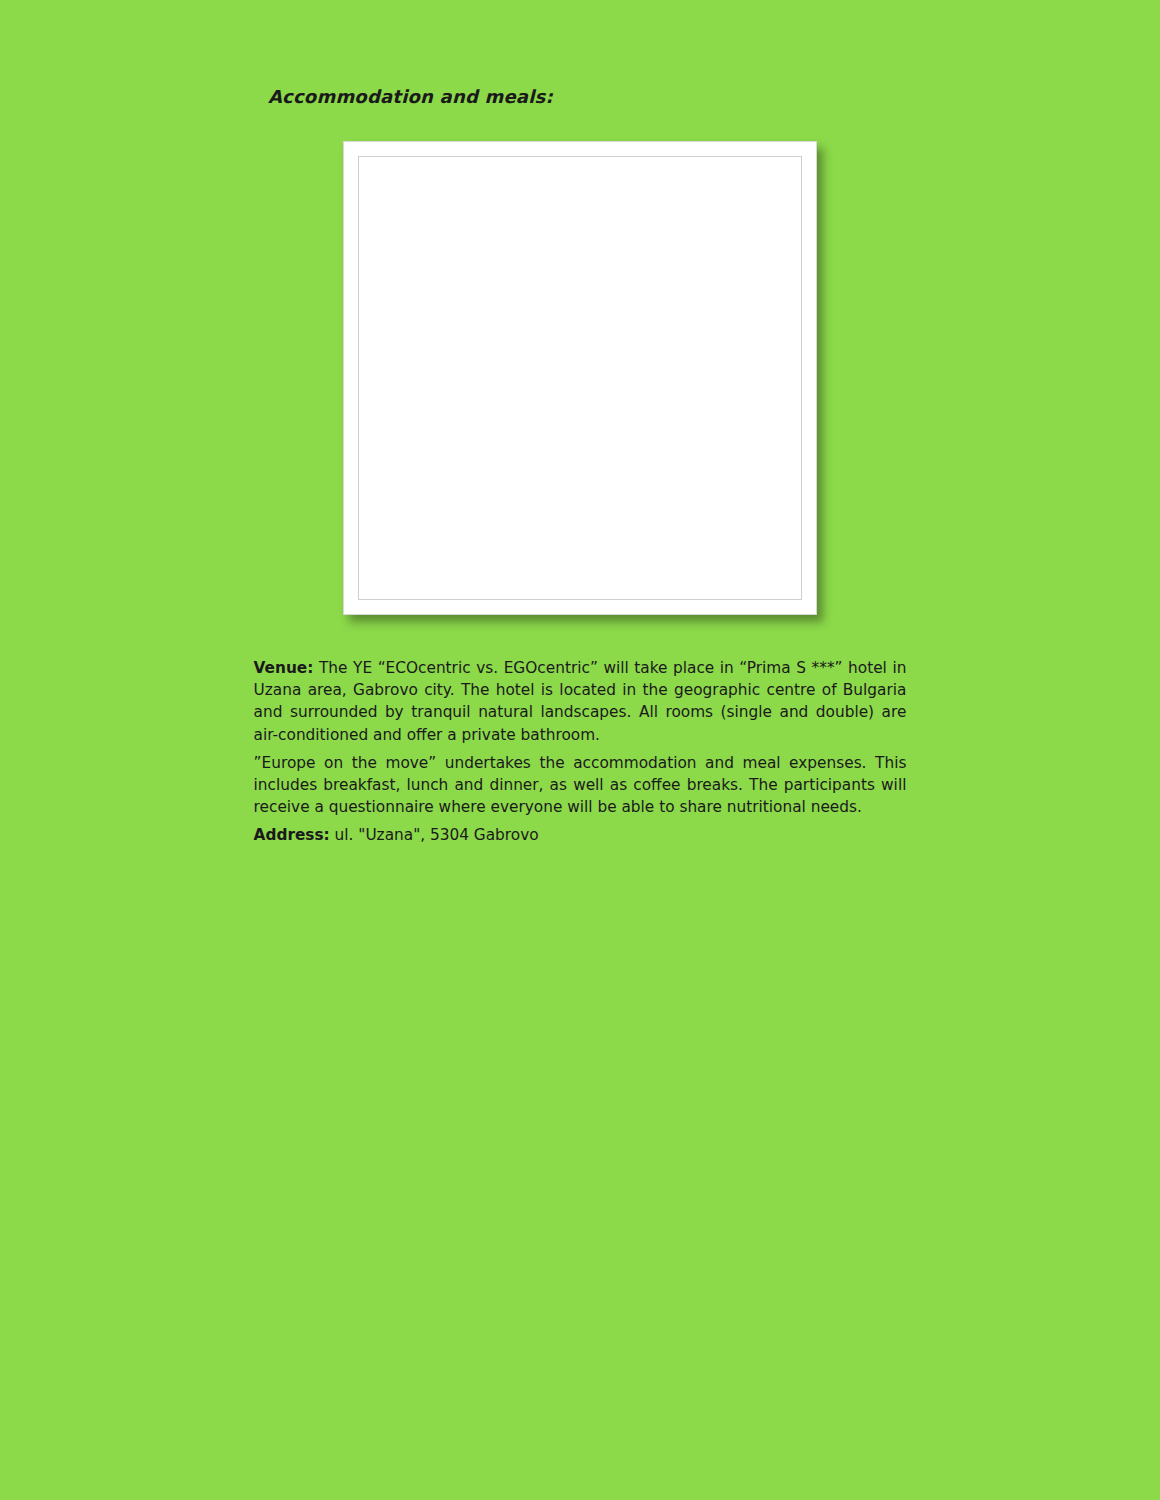Accommodation and meals:
Venue: The YE “ECOcentric vs. EGOcentric” will take place in “Prima S ***” hotel in Uzana area, Gabrovo city. The hotel is located in the geographic centre of Bulgaria and surrounded by tranquil natural landscapes. All rooms (single and double) are air-conditioned and offer a private bathroom.
”Europe on the move” undertakes the accommodation and meal expenses. This includes breakfast, lunch and dinner, as well as coffee breaks. The participants will receive a questionnaire where everyone will be able to share nutritional needs.
Address: ul. "Uzana", 5304 Gabrovo